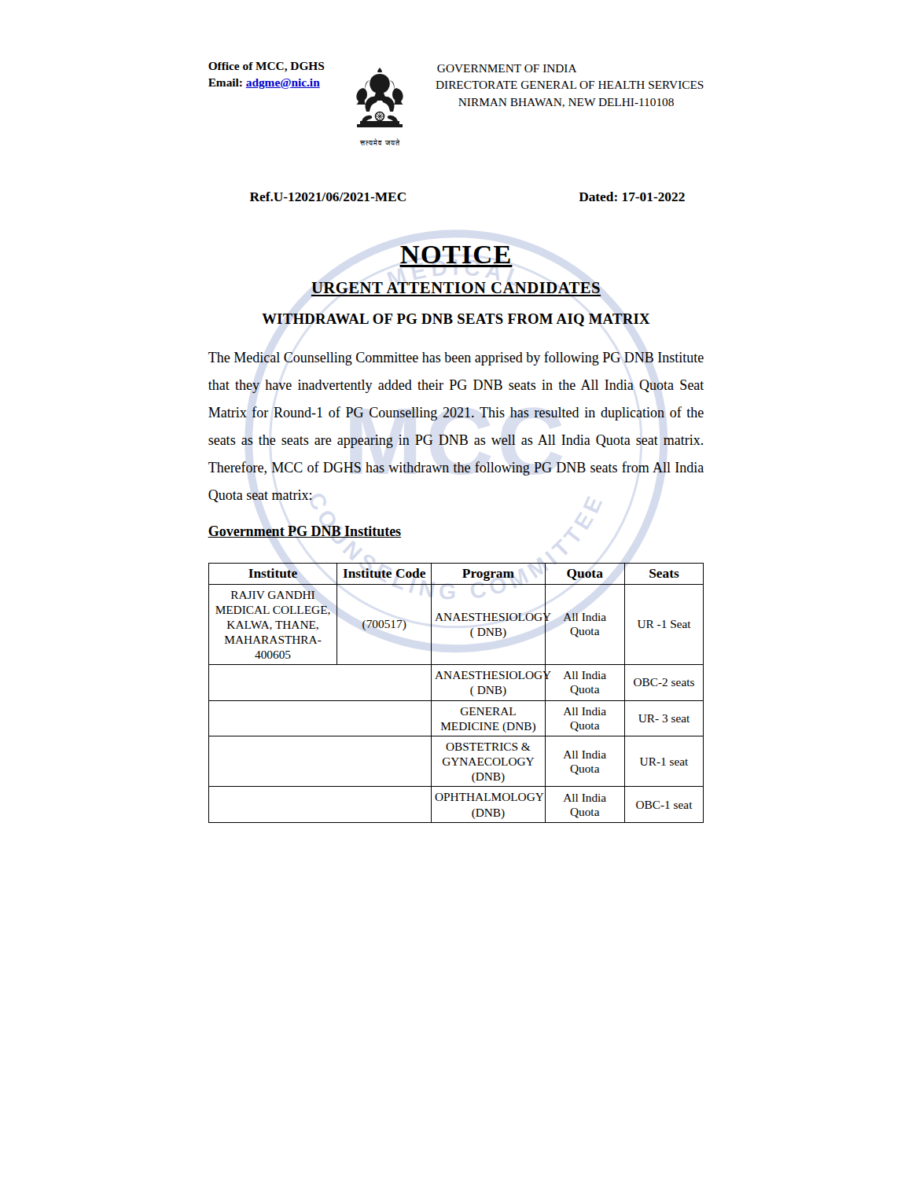MEDICAL COUNSELING COMMITTEE
MCC
Office of MCC, DGHS
Email: adgme@nic.in
सत्यमेव जयते
GOVERNMENT OF INDIA
DIRECTORATE GENERAL OF HEALTH SERVICES
NIRMAN BHAWAN, NEW DELHI-110108
Ref.U-12021/06/2021-MEC Dated: 17-01-2022
NOTICE
URGENT ATTENTION CANDIDATES
WITHDRAWAL OF PG DNB SEATS FROM AIQ MATRIX
The Medical Counselling Committee has been apprised by following PG DNB Institute that they have inadvertently added their PG DNB seats in the All India Quota Seat Matrix for Round-1 of PG Counselling 2021. This has resulted in duplication of the seats as the seats are appearing in PG DNB as well as All India Quota seat matrix. Therefore, MCC of DGHS has withdrawn the following PG DNB seats from All India Quota seat matrix:
Government PG DNB Institutes
| Institute | Institute Code | Program | Quota | Seats |
| --- | --- | --- | --- | --- |
| RAJIV GANDHI MEDICAL COLLEGE, KALWA, THANE, MAHARASTHRA-400605 | (700517) | ANAESTHESIOLOGY ( DNB) | All India Quota | UR -1 Seat |
| | ANAESTHESIOLOGY ( DNB) | All India Quota | OBC-2 seats |
| | GENERAL MEDICINE (DNB) | All India Quota | UR- 3 seat |
| | OBSTETRICS & GYNAECOLOGY (DNB) | All India Quota | UR-1 seat |
| | OPHTHALMOLOGY (DNB) | All India Quota | OBC-1 seat |